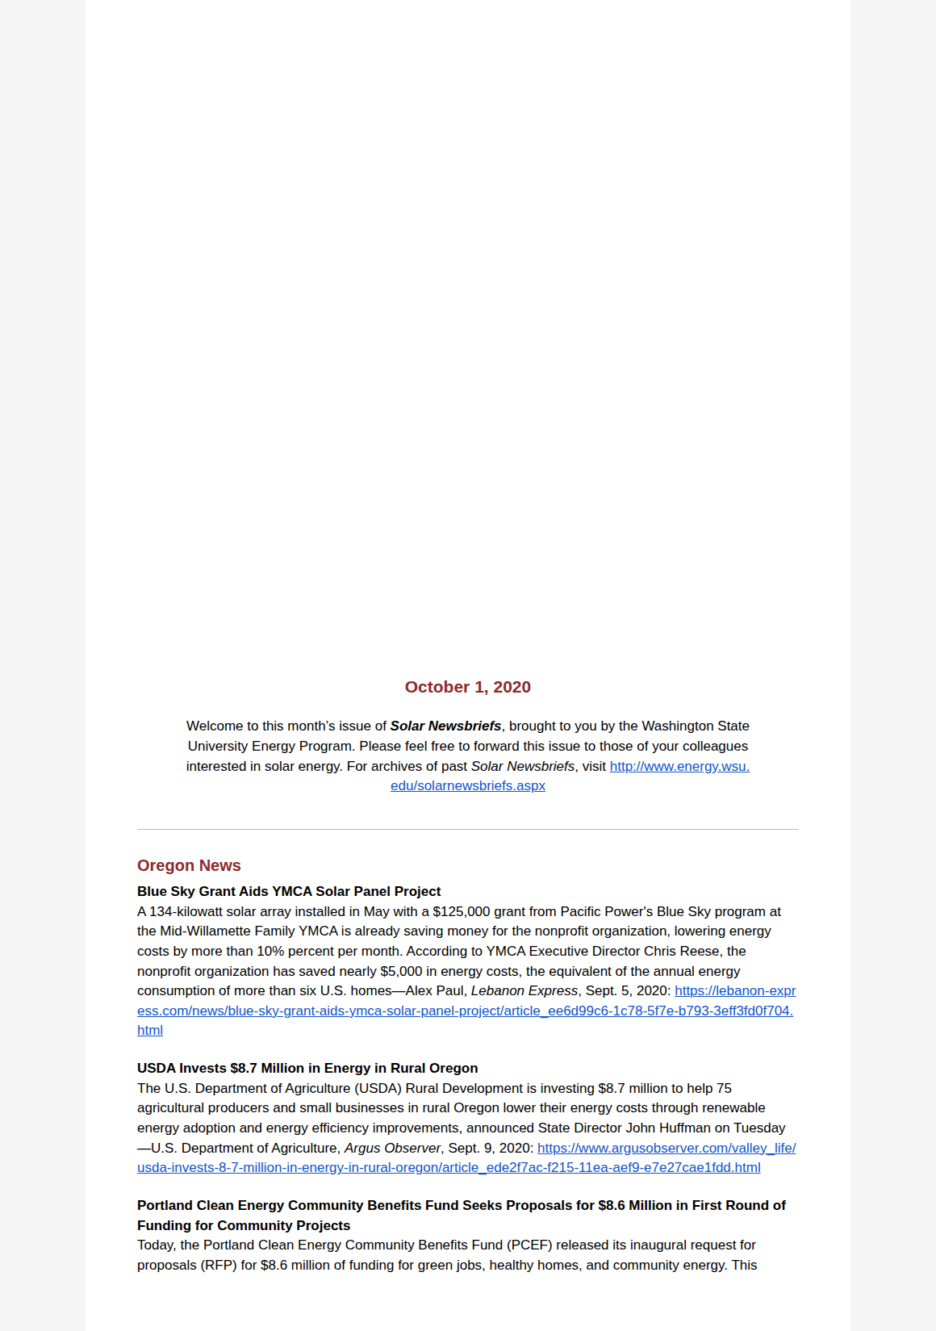October 1, 2020
Welcome to this month’s issue of Solar Newsbriefs, brought to you by the Washington State University Energy Program. Please feel free to forward this issue to those of your colleagues interested in solar energy. For archives of past Solar Newsbriefs, visit http://www.energy.wsu.edu/solarnewsbriefs.aspx
Oregon News
Blue Sky Grant Aids YMCA Solar Panel Project
A 134-kilowatt solar array installed in May with a $125,000 grant from Pacific Power's Blue Sky program at the Mid-Willamette Family YMCA is already saving money for the nonprofit organization, lowering energy costs by more than 10% percent per month. According to YMCA Executive Director Chris Reese, the nonprofit organization has saved nearly $5,000 in energy costs, the equivalent of the annual energy consumption of more than six U.S. homes—Alex Paul, Lebanon Express, Sept. 5, 2020: https://lebanon-express.com/news/blue-sky-grant-aids-ymca-solar-panel-project/article_ee6d99c6-1c78-5f7e-b793-3eff3fd0f704.html
USDA Invests $8.7 Million in Energy in Rural Oregon
The U.S. Department of Agriculture (USDA) Rural Development is investing $8.7 million to help 75 agricultural producers and small businesses in rural Oregon lower their energy costs through renewable energy adoption and energy efficiency improvements, announced State Director John Huffman on Tuesday—U.S. Department of Agriculture, Argus Observer, Sept. 9, 2020: https://www.argusobserver.com/valley_life/usda-invests-8-7-million-in-energy-in-rural-oregon/article_ede2f7ac-f215-11ea-aef9-e7e27cae1fdd.html
Portland Clean Energy Community Benefits Fund Seeks Proposals for $8.6 Million in First Round of Funding for Community Projects
Today, the Portland Clean Energy Community Benefits Fund (PCEF) released its inaugural request for proposals (RFP) for $8.6 million of funding for green jobs, healthy homes, and community energy. This